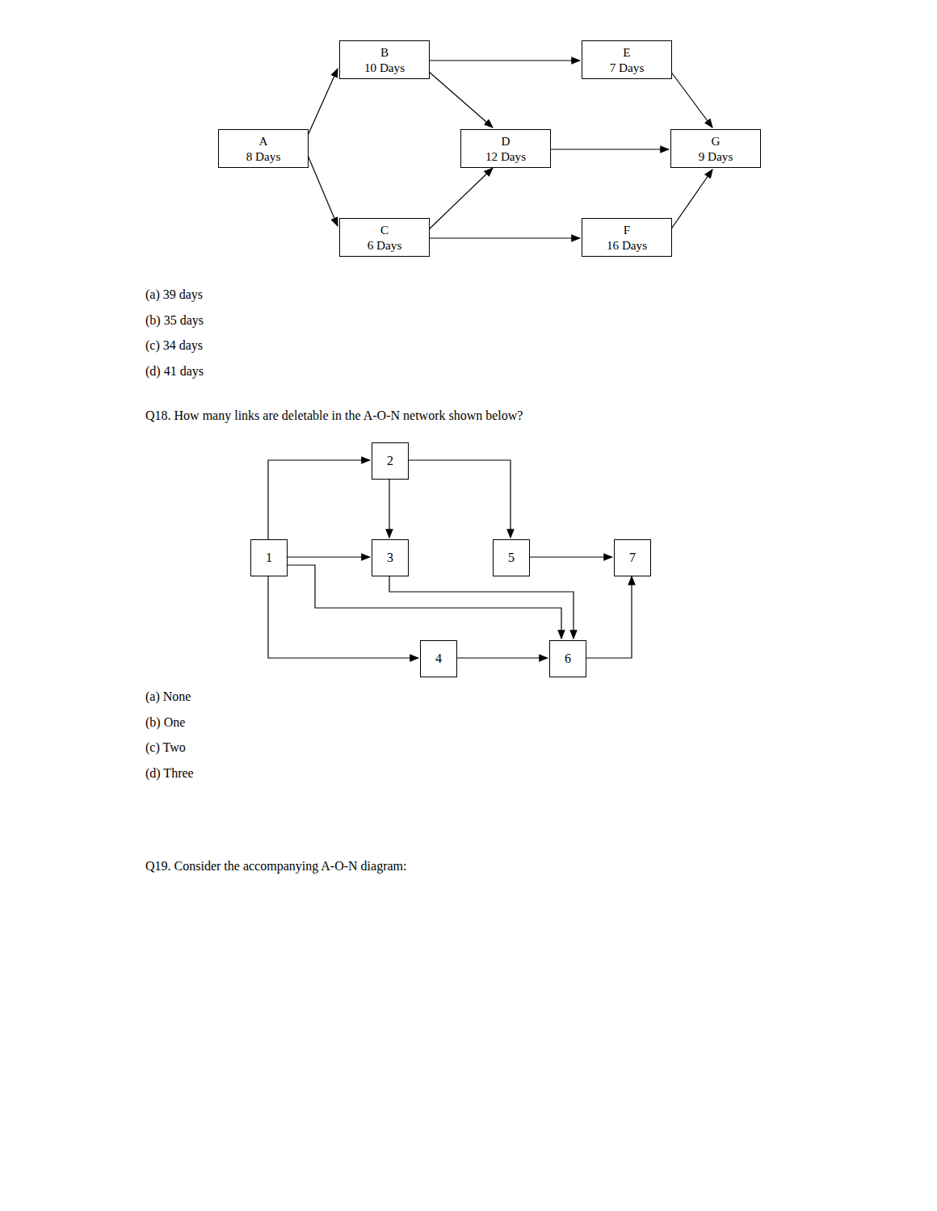A 8 Days
B 10 Days
C 6 Days
D 12 Days
E 7 Days
F 16 Days
G 9 Days
(a) 39 days
(b) 35 days
(c) 34 days
(d) 41 days
Q18. How many links are deletable in the A-O-N network shown below?
1
2
3
4
5
6
7
(a) None
(b) One
(c) Two
(d) Three
Q19. Consider the accompanying A-O-N diagram: